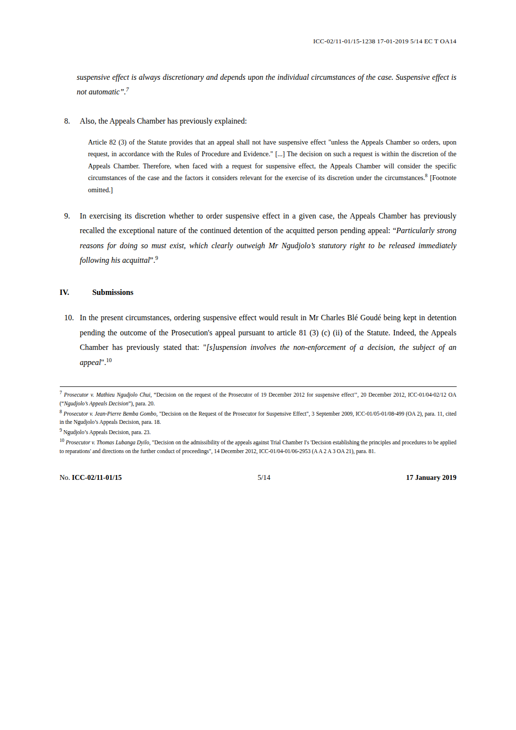ICC-02/11-01/15-1238 17-01-2019 5/14 EC T OA14
suspensive effect is always discretionary and depends upon the individual circumstances of the case. Suspensive effect is not automatic”.7
Also, the Appeals Chamber has previously explained:
Article 82 (3) of the Statute provides that an appeal shall not have suspensive effect "unless the Appeals Chamber so orders, upon request, in accordance with the Rules of Procedure and Evidence." [...] The decision on such a request is within the discretion of the Appeals Chamber. Therefore, when faced with a request for suspensive effect, the Appeals Chamber will consider the specific circumstances of the case and the factors it considers relevant for the exercise of its discretion under the circumstances.8 [Footnote omitted.]
In exercising its discretion whether to order suspensive effect in a given case, the Appeals Chamber has previously recalled the exceptional nature of the continued detention of the acquitted person pending appeal: “Particularly strong reasons for doing so must exist, which clearly outweigh Mr Ngudjolo’s statutory right to be released immediately following his acquittal”.9
IV. Submissions
In the present circumstances, ordering suspensive effect would result in Mr Charles Blé Goudé being kept in detention pending the outcome of the Prosecution's appeal pursuant to article 81 (3) (c) (ii) of the Statute. Indeed, the Appeals Chamber has previously stated that: "[s]uspension involves the non-enforcement of a decision, the subject of an appeal".10
7 Prosecutor v. Mathieu Ngudjolo Chui, “Decision on the request of the Prosecutor of 19 December 2012 for suspensive effect’’, 20 December 2012, ICC-01/04-02/12 OA (“Ngudjolo’s Appeals Decision”), para. 20.
8 Prosecutor v. Jean-Pierre Bemba Gombo, "Decision on the Request of the Prosecutor for Suspensive Effect", 3 September 2009, ICC-01/05-01/08-499 (OA 2), para. 11, cited in the Ngudjolo’s Appeals Decision, para. 18.
9 Ngudjolo’s Appeals Decision, para. 23.
10 Prosecutor v. Thomas Lubanga Dyilo, "Decision on the admissibility of the appeals against Trial Chamber I's 'Decision establishing the principles and procedures to be applied to reparations' and directions on the further conduct of proceedings", 14 December 2012, ICC-01/04-01/06-2953 (A A 2 A 3 OA 21), para. 81.
No. ICC-02/11-01/15
5/14
17 January 2019